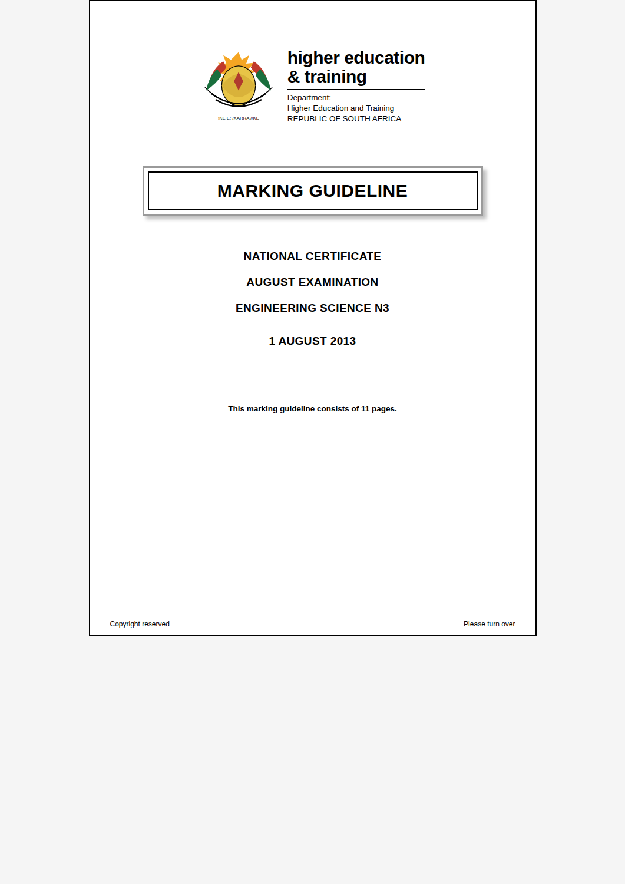higher education
& training
Department:
Higher Education and Training
REPUBLIC OF SOUTH AFRICA
MARKING GUIDELINE
NATIONAL CERTIFICATE
AUGUST EXAMINATION
ENGINEERING SCIENCE N3
1 AUGUST 2013
This marking guideline consists of 11 pages.
Copyright reserved Please turn over